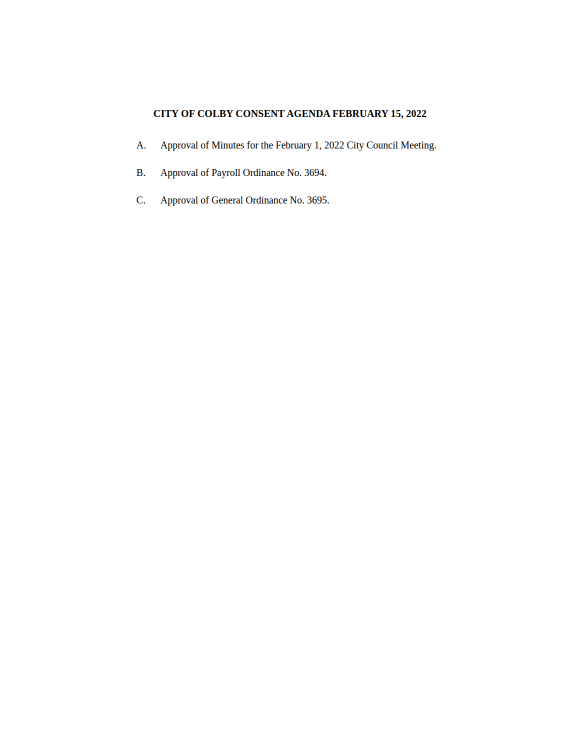CITY OF COLBY CONSENT AGENDA FEBRUARY 15, 2022
A. Approval of Minutes for the February 1, 2022 City Council Meeting.
B. Approval of Payroll Ordinance No. 3694.
C. Approval of General Ordinance No. 3695.